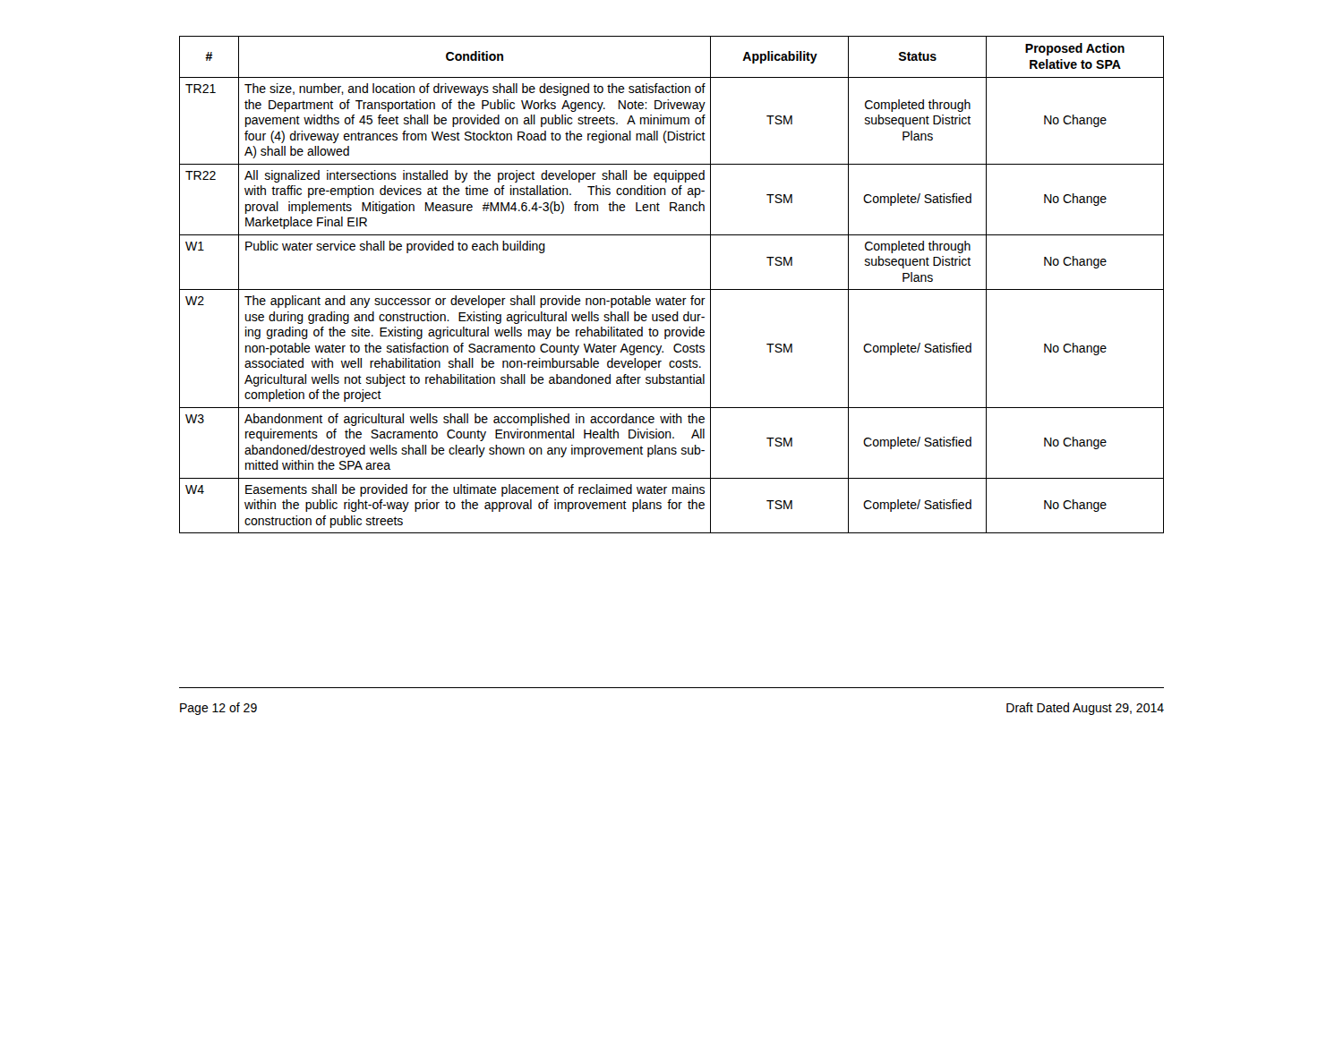| # | Condition | Applicability | Status | Proposed Action Relative to SPA |
| --- | --- | --- | --- | --- |
| TR21 | The size, number, and location of driveways shall be designed to the satisfaction of the Department of Transportation of the Public Works Agency. Note: Driveway pavement widths of 45 feet shall be provided on all public streets. A minimum of four (4) driveway entrances from West Stockton Road to the regional mall (District A) shall be allowed | TSM | Completed through subsequent District Plans | No Change |
| TR22 | All signalized intersections installed by the project developer shall be equipped with traffic pre-emption devices at the time of installation. This condition of approval implements Mitigation Measure #MM4.6.4-3(b) from the Lent Ranch Marketplace Final EIR | TSM | Complete/ Satisfied | No Change |
| W1 | Public water service shall be provided to each building | TSM | Completed through subsequent District Plans | No Change |
| W2 | The applicant and any successor or developer shall provide non-potable water for use during grading and construction. Existing agricultural wells shall be used during grading of the site. Existing agricultural wells may be rehabilitated to provide non-potable water to the satisfaction of Sacramento County Water Agency. Costs associated with well rehabilitation shall be non-reimbursable developer costs. Agricultural wells not subject to rehabilitation shall be abandoned after substantial completion of the project | TSM | Complete/ Satisfied | No Change |
| W3 | Abandonment of agricultural wells shall be accomplished in accordance with the requirements of the Sacramento County Environmental Health Division. All abandoned/destroyed wells shall be clearly shown on any improvement plans submitted within the SPA area | TSM | Complete/ Satisfied | No Change |
| W4 | Easements shall be provided for the ultimate placement of reclaimed water mains within the public right-of-way prior to the approval of improvement plans for the construction of public streets | TSM | Complete/ Satisfied | No Change |
Page 12 of 29 Draft Dated August 29, 2014